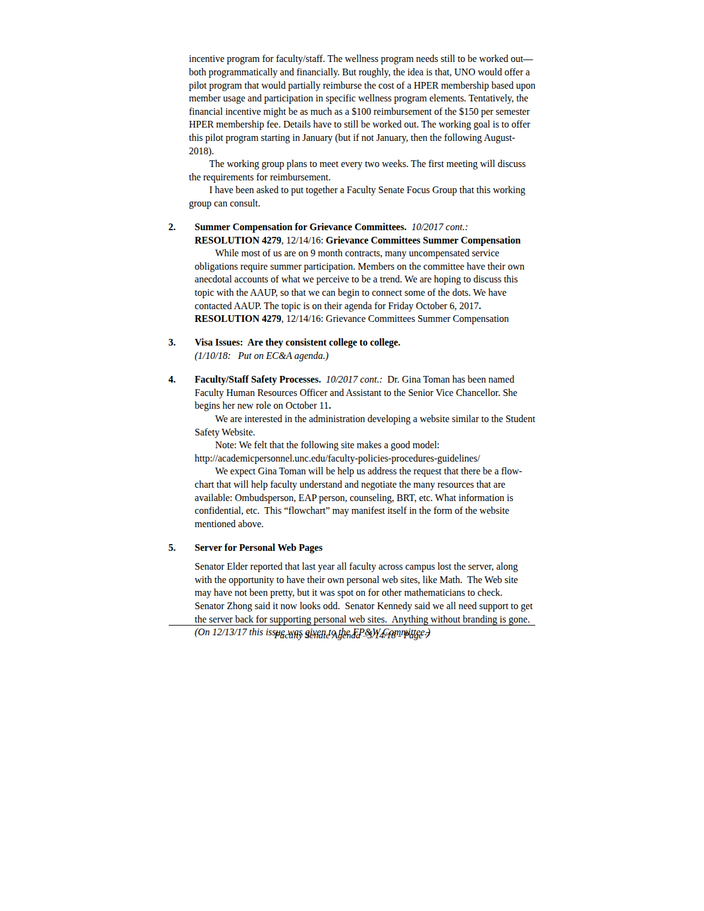incentive program for faculty/staff. The wellness program needs still to be worked out—both programmatically and financially. But roughly, the idea is that, UNO would offer a pilot program that would partially reimburse the cost of a HPER membership based upon member usage and participation in specific wellness program elements. Tentatively, the financial incentive might be as much as a $100 reimbursement of the $150 per semester HPER membership fee. Details have to still be worked out. The working goal is to offer this pilot program starting in January (but if not January, then the following August-2018).
The working group plans to meet every two weeks. The first meeting will discuss the requirements for reimbursement.
I have been asked to put together a Faculty Senate Focus Group that this working group can consult.
2.
Summer Compensation for Grievance Committees. 10/2017 cont.:
RESOLUTION 4279, 12/14/16: Grievance Committees Summer Compensation
While most of us are on 9 month contracts, many uncompensated service obligations require summer participation. Members on the committee have their own anecdotal accounts of what we perceive to be a trend. We are hoping to discuss this topic with the AAUP, so that we can begin to connect some of the dots. We have contacted AAUP. The topic is on their agenda for Friday October 6, 2017.
RESOLUTION 4279, 12/14/16: Grievance Committees Summer Compensation
3.
Visa Issues: Are they consistent college to college.
(1/10/18: Put on EC&A agenda.)
4.
Faculty/Staff Safety Processes. 10/2017 cont.: Dr. Gina Toman has been named Faculty Human Resources Officer and Assistant to the Senior Vice Chancellor. She begins her new role on October 11.
We are interested in the administration developing a website similar to the Student Safety Website.
Note: We felt that the following site makes a good model:
http://academicpersonnel.unc.edu/faculty-policies-procedures-guidelines/
We expect Gina Toman will be help us address the request that there be a flow-chart that will help faculty understand and negotiate the many resources that are available: Ombudsperson, EAP person, counseling, BRT, etc. What information is confidential, etc. This “flowchart” may manifest itself in the form of the website mentioned above.
5.
Server for Personal Web Pages
Senator Elder reported that last year all faculty across campus lost the server, along with the opportunity to have their own personal web sites, like Math. The Web site may have not been pretty, but it was spot on for other mathematicians to check. Senator Zhong said it now looks odd. Senator Kennedy said we all need support to get the server back for supporting personal web sites. Anything without branding is gone.
(On 12/13/17 this issue was given to the FP&W Committee.)
Faculty Senate Agenda –3/14/18 - Page 7